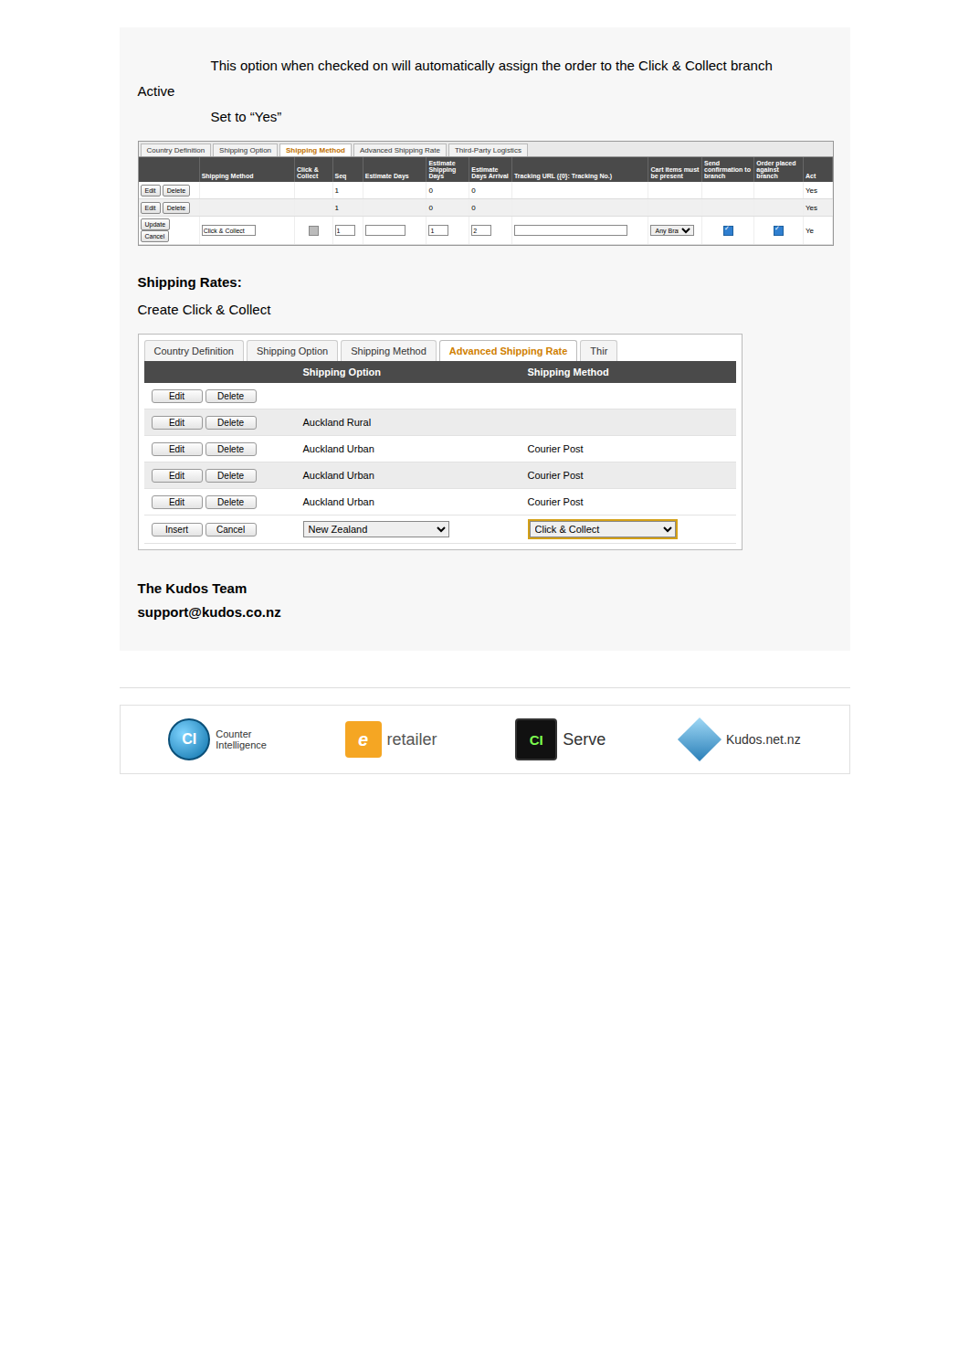This option when checked on will automatically assign the order to the Click & Collect branch
Active
Set to “Yes”
Country Definition Shipping Option Shipping Method Advanced Shipping Rate Third-Party Logistics
| | Shipping Method | Click & Collect | Seq | Estimate Days | Estimate Shipping Days | Estimate Days Arrival | Tracking URL ({0}: Tracking No.) | Cart items must be present | Send confirmation to branch | Order placed against branch | Act |
| --- | --- | --- | --- | --- | --- | --- | --- | --- | --- | --- | --- |
| Edit Delete | | | 1 | | 0 | 0 | | | | | Yes |
| Edit Delete | | | 1 | | 0 | 0 | | | | | Yes |
| Update Cancel | | | | | | | | Any Bran | | | Ye |
Shipping Rates:
Create Click & Collect
Country Definition Shipping Option Shipping Method Advanced Shipping Rate Thir
| | Shipping Option | Shipping Method |
| --- | --- | --- |
| Edit Delete | | |
| Edit Delete | Auckland Rural | |
| Edit Delete | Auckland Urban | Courier Post |
| Edit Delete | Auckland Urban | Courier Post |
| Edit Delete | Auckland Urban | Courier Post |
| Insert Cancel | New Zealand | Click & Collect |
The Kudos Team
support@kudos.co.nz
CI Counter
Intelligence
e retailer
CI Serve
Kudos.net.nz